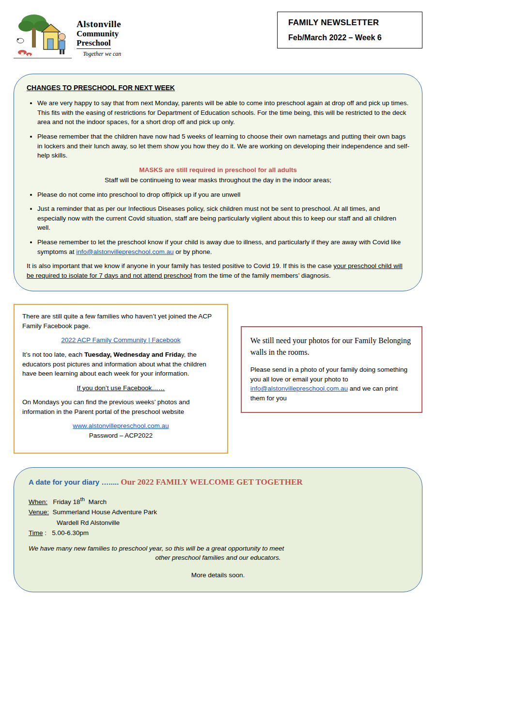Alstonville
Community
Preschool
Together we can
FAMILY NEWSLETTER
Feb/March 2022 – Week 6
CHANGES TO PRESCHOOL FOR NEXT WEEK
We are very happy to say that from next Monday, parents will be able to come into preschool again at drop off and pick up times. This fits with the easing of restrictions for Department of Education schools. For the time being, this will be restricted to the deck area and not the indoor spaces, for a short drop off and pick up only.
Please remember that the children have now had 5 weeks of learning to choose their own nametags and putting their own bags in lockers and their lunch away, so let them show you how they do it. We are working on developing their independence and self-help skills.
MASKS are still required in preschool for all adults
Staff will be continueing to wear masks throughout the day in the indoor areas;
Please do not come into preschool to drop off/pick up if you are unwell
Just a reminder that as per our Infectious Diseases policy, sick children must not be sent to preschool. At all times, and especially now with the current Covid situation, staff are being particularly vigilent about this to keep our staff and all children well.
Please remember to let the preschool know if your child is away due to illness, and particularly if they are away with Covid like symptoms at info@alstonvillepreschool.com.au or by phone.
It is also important that we know if anyone in your family has tested positive to Covid 19. If this is the case your preschool child will be required to isolate for 7 days and not attend preschool from the time of the family members’ diagnosis.
There are still quite a few families who haven’t yet joined the ACP Family Facebook page.
2022 ACP Family Community | Facebook
It’s not too late, each Tuesday, Wednesday and Friday, the educators post pictures and information about what the children have been learning about each week for your information.
If you don’t use Facebook……
On Mondays you can find the previous weeks’ photos and information in the Parent portal of the preschool website
www.alstonvillepreschool.com.au
Password – ACP2022
We still need your photos for our Family Belonging walls in the rooms.
Please send in a photo of your family doing something you all love or email your photo to info@alstonvillepreschool.com.au and we can print them for you
A date for your diary …..... Our 2022 FAMILY WELCOME GET TOGETHER
When: Friday 18th March
Venue: Summerland House Adventure Park
Wardell Rd Alstonville
Time : 5.00-6.30pm
We have many new families to preschool year, so this will be a great opportunity to meet other preschool families and our educators.
More details soon.